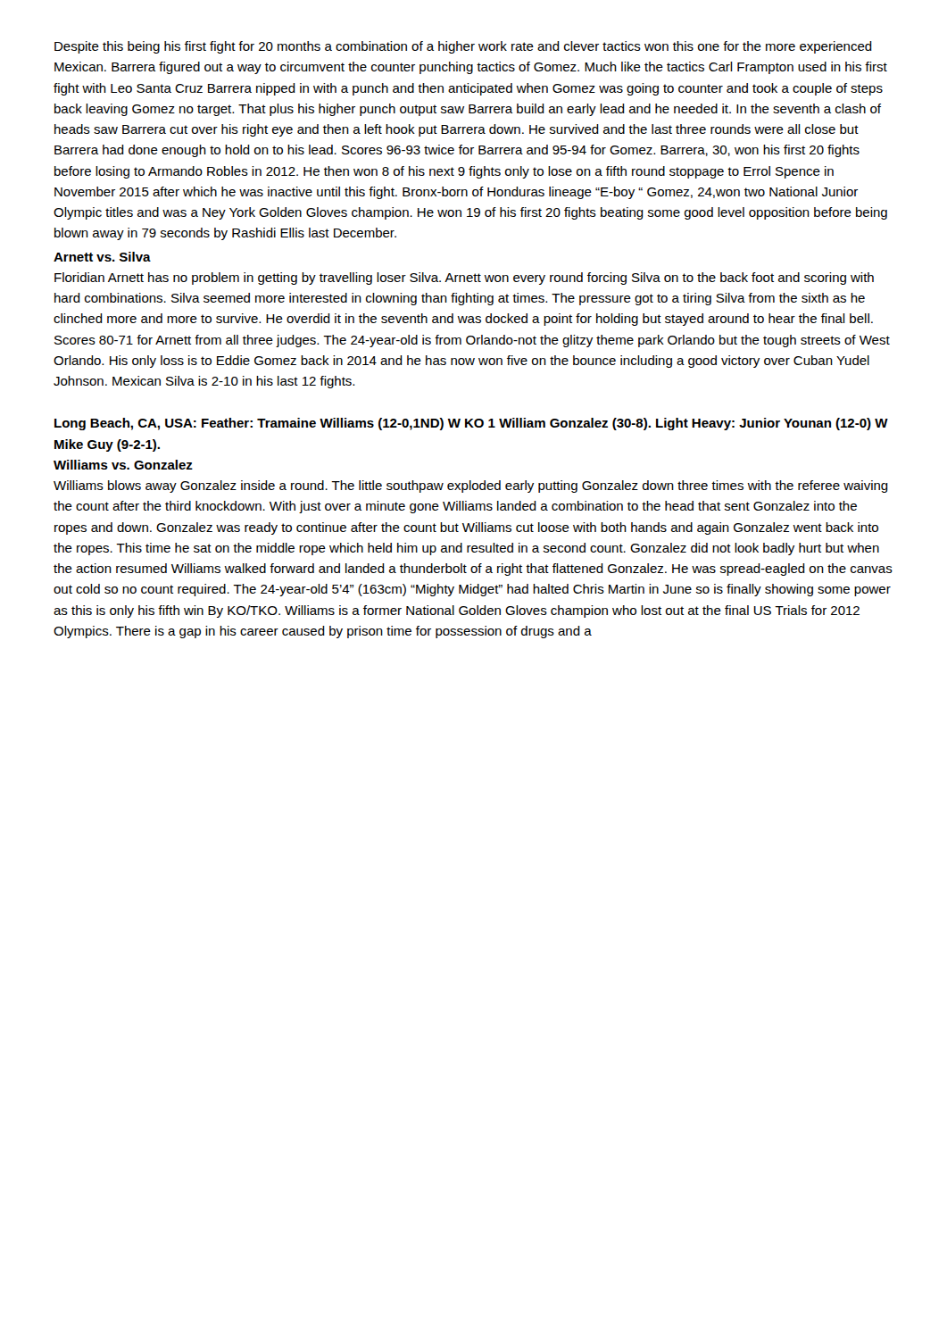Despite this being his first fight for 20 months a combination of a higher work rate and clever tactics won this one for the more experienced Mexican. Barrera figured out a way to circumvent the counter punching tactics of Gomez. Much like the tactics Carl Frampton used in his first fight with Leo Santa Cruz Barrera nipped in with a punch and then anticipated when Gomez was going to counter and took a couple of steps back leaving Gomez no target. That plus his higher punch output saw Barrera build an early lead and he needed it. In the seventh a clash of heads saw Barrera cut over his right eye and then a left hook put Barrera down. He survived and the last three rounds were all close but Barrera had done enough to hold on to his lead. Scores 96-93 twice for Barrera and 95-94 for Gomez. Barrera, 30, won his first 20 fights before losing to Armando Robles in 2012. He then won 8 of his next 9 fights only to lose on a fifth round stoppage to Errol Spence in November 2015 after which he was inactive until this fight. Bronx-born of Honduras lineage “E-boy “ Gomez, 24,won two National Junior Olympic titles and was a Ney York Golden Gloves champion. He won 19 of his first 20 fights beating some good level opposition before being blown away in 79 seconds by Rashidi Ellis last December.
Arnett vs. Silva
Floridian Arnett has no problem in getting by travelling loser Silva. Arnett won every round forcing Silva on to the back foot and scoring with hard combinations. Silva seemed more interested in clowning than fighting at times. The pressure got to a tiring Silva from the sixth as he clinched more and more to survive. He overdid it in the seventh and was docked a point for holding but stayed around to hear the final bell. Scores 80-71 for Arnett from all three judges. The 24-year-old is from Orlando-not the glitzy theme park Orlando but the tough streets of West Orlando. His only loss is to Eddie Gomez back in 2014 and he has now won five on the bounce including a good victory over Cuban Yudel Johnson. Mexican Silva is 2-10 in his last 12 fights.
Long Beach, CA, USA: Feather: Tramaine Williams (12-0,1ND) W KO 1 William Gonzalez (30-8). Light Heavy: Junior Younan (12-0) W Mike Guy (9-2-1).
Williams vs. Gonzalez
Williams blows away Gonzalez inside a round. The little southpaw exploded early putting Gonzalez down three times with the referee waiving the count after the third knockdown. With just over a minute gone Williams landed a combination to the head that sent Gonzalez into the ropes and down. Gonzalez was ready to continue after the count but Williams cut loose with both hands and again Gonzalez went back into the ropes. This time he sat on the middle rope which held him up and resulted in a second count. Gonzalez did not look badly hurt but when the action resumed Williams walked forward and landed a thunderbolt of a right that flattened Gonzalez. He was spread-eagled on the canvas out cold so no count required. The 24-year-old 5’4” (163cm) “Mighty Midget” had halted Chris Martin in June so is finally showing some power as this is only his fifth win By KO/TKO. Williams is a former National Golden Gloves champion who lost out at the final US Trials for 2012 Olympics. There is a gap in his career caused by prison time for possession of drugs and a